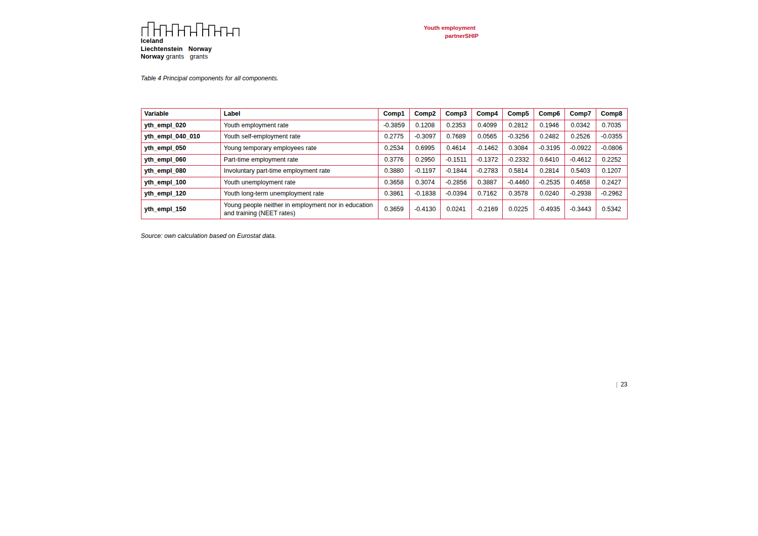Iceland
Liechtenstein Norway
Norway grants grants
Youth employment
partnerSHIP
Table 4 Principal components for all components.
| Variable | Label | Comp1 | Comp2 | Comp3 | Comp4 | Comp5 | Comp6 | Comp7 | Comp8 |
| --- | --- | --- | --- | --- | --- | --- | --- | --- | --- |
| yth_empl_020 | Youth employment rate | -0.3859 | 0.1208 | 0.2353 | 0.4099 | 0.2812 | 0.1946 | 0.0342 | 0.7035 |
| yth_empl_040_010 | Youth self-employment rate | 0.2775 | -0.3097 | 0.7689 | 0.0565 | -0.3256 | 0.2482 | 0.2526 | -0.0355 |
| yth_empl_050 | Young temporary employees rate | 0.2534 | 0.6995 | 0.4614 | -0.1462 | 0.3084 | -0.3195 | -0.0922 | -0.0806 |
| yth_empl_060 | Part-time employment rate | 0.3776 | 0.2950 | -0.1511 | -0.1372 | -0.2332 | 0.6410 | -0.4612 | 0.2252 |
| yth_empl_080 | Involuntary part-time employment rate | 0.3880 | -0.1197 | -0.1844 | -0.2783 | 0.5814 | 0.2814 | 0.5403 | 0.1207 |
| yth_empl_100 | Youth unemployment rate | 0.3658 | 0.3074 | -0.2856 | 0.3887 | -0.4460 | -0.2535 | 0.4658 | 0.2427 |
| yth_empl_120 | Youth long-term unemployment rate | 0.3861 | -0.1838 | -0.0394 | 0.7162 | 0.3578 | 0.0240 | -0.2938 | -0.2962 |
| yth_empl_150 | Young people neither in employment nor in education and training (NEET rates) | 0.3659 | -0.4130 | 0.0241 | -0.2169 | 0.0225 | -0.4935 | -0.3443 | 0.5342 |
Source: own calculation based on Eurostat data.
|23